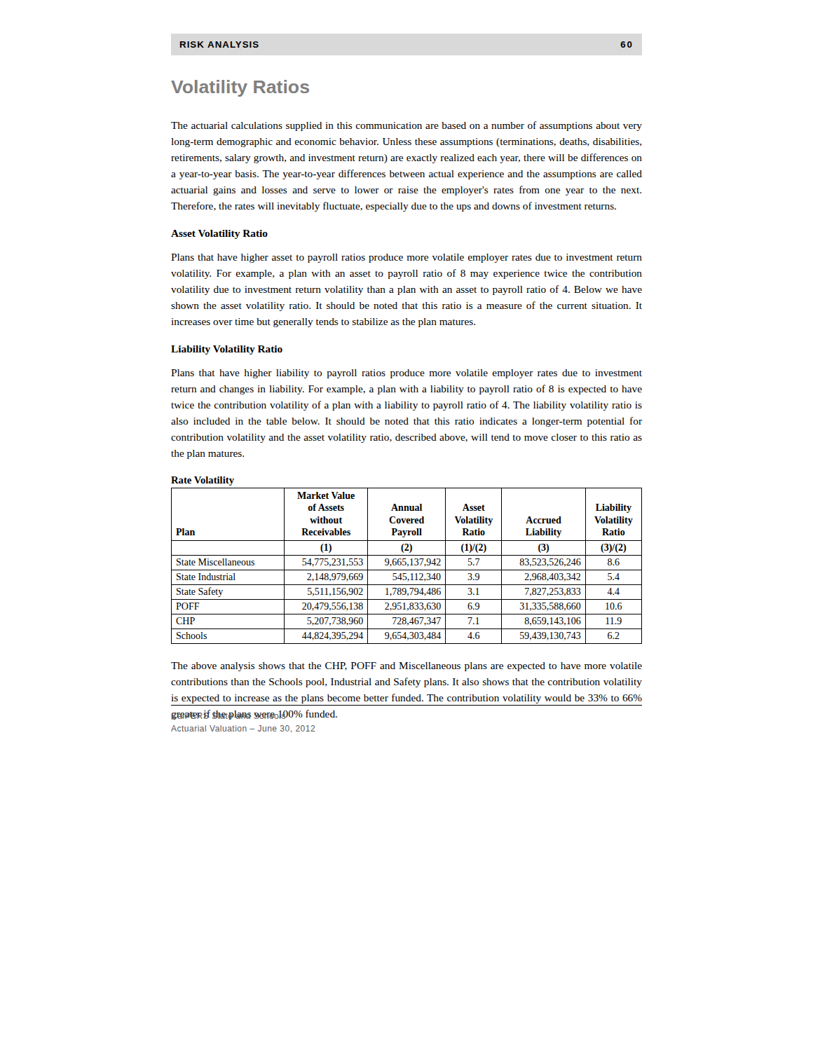Risk Analysis 60
Volatility Ratios
The actuarial calculations supplied in this communication are based on a number of assumptions about very long-term demographic and economic behavior. Unless these assumptions (terminations, deaths, disabilities, retirements, salary growth, and investment return) are exactly realized each year, there will be differences on a year-to-year basis. The year-to-year differences between actual experience and the assumptions are called actuarial gains and losses and serve to lower or raise the employer's rates from one year to the next. Therefore, the rates will inevitably fluctuate, especially due to the ups and downs of investment returns.
Asset Volatility Ratio
Plans that have higher asset to payroll ratios produce more volatile employer rates due to investment return volatility. For example, a plan with an asset to payroll ratio of 8 may experience twice the contribution volatility due to investment return volatility than a plan with an asset to payroll ratio of 4. Below we have shown the asset volatility ratio. It should be noted that this ratio is a measure of the current situation. It increases over time but generally tends to stabilize as the plan matures.
Liability Volatility Ratio
Plans that have higher liability to payroll ratios produce more volatile employer rates due to investment return and changes in liability. For example, a plan with a liability to payroll ratio of 8 is expected to have twice the contribution volatility of a plan with a liability to payroll ratio of 4. The liability volatility ratio is also included in the table below. It should be noted that this ratio indicates a longer-term potential for contribution volatility and the asset volatility ratio, described above, will tend to move closer to this ratio as the plan matures.
Rate Volatility
| Plan | Market Value of Assets without Receivables | Annual Covered Payroll | Asset Volatility Ratio | Accrued Liability | Liability Volatility Ratio |
| --- | --- | --- | --- | --- | --- |
| | (1) | (2) | (1)/(2) | (3) | (3)/(2) |
| State Miscellaneous | 54,775,231,553 | 9,665,137,942 | 5.7 | 83,523,526,246 | 8.6 |
| State Industrial | 2,148,979,669 | 545,112,340 | 3.9 | 2,968,403,342 | 5.4 |
| State Safety | 5,511,156,902 | 1,789,794,486 | 3.1 | 7,827,253,833 | 4.4 |
| POFF | 20,479,556,138 | 2,951,833,630 | 6.9 | 31,335,588,660 | 10.6 |
| CHP | 5,207,738,960 | 728,467,347 | 7.1 | 8,659,143,106 | 11.9 |
| Schools | 44,824,395,294 | 9,654,303,484 | 4.6 | 59,439,130,743 | 6.2 |
The above analysis shows that the CHP, POFF and Miscellaneous plans are expected to have more volatile contributions than the Schools pool, Industrial and Safety plans. It also shows that the contribution volatility is expected to increase as the plans become better funded. The contribution volatility would be 33% to 66% greater if the plans were 100% funded.
CalPERS State and Schools
Actuarial Valuation – June 30, 2012